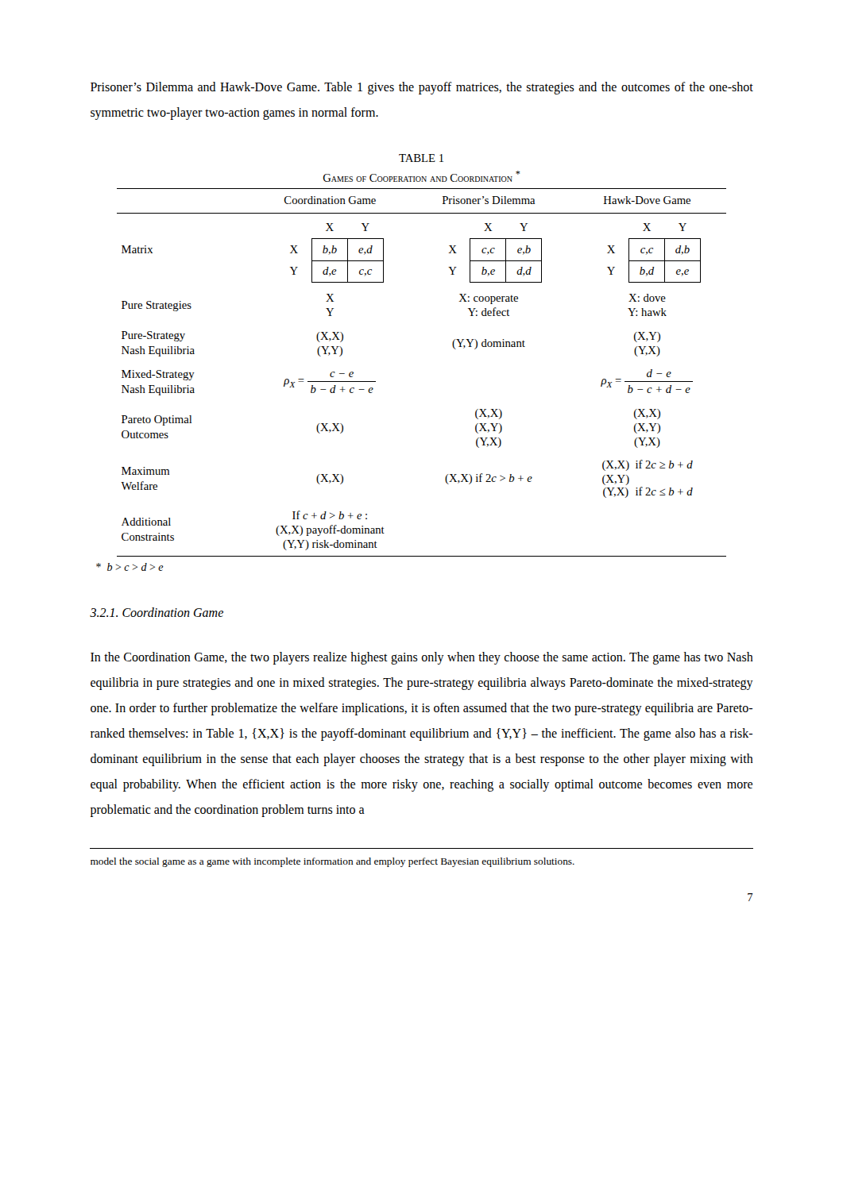Prisoner’s Dilemma and Hawk-Dove Game. Table 1 gives the payoff matrices, the strategies and the outcomes of the one-shot symmetric two-player two-action games in normal form.
TABLE 1
Games of Cooperation and Coordination *
| | Coordination Game | Prisoner’s Dilemma | Hawk-Dove Game |
| --- | --- | --- | --- |
| Matrix | / / X / Y / / X / b,b / e,d / / Y / d,e / c,c / | / / X / Y / / X / c,c / e,b / / Y / b,e / d,d / | / / X / Y / / X / c,c / d,b / / Y / b,d / e,e / |
| Pure Strategies | X Y | X: cooperate Y: defect | X: dove Y: hawk |
| Pure-Strategy Nash Equilibria | (X,X) (Y,Y) | (Y,Y) dominant | (X,Y) (Y,X) |
| Mixed-Strategy Nash Equilibria | ρ X = c − e b − d + c − e | | ρ X = d − e b − c + d − e |
| Pareto Optimal Outcomes | (X,X) | (X,X) (X,Y) (Y,X) | (X,X) (X,Y) (Y,X) |
| Maximum Welfare | (X,X) | (X,X) if 2 c > b + e | (X,X) if 2 c ≥ b + d (X,Y) (Y,X) if 2 c ≤ b + d |
| Additional Constraints | If c + d > b + e : (X,X) payoff-dominant (Y,Y) risk-dominant | | |
* b > c > d > e
3.2.1. Coordination Game
In the Coordination Game, the two players realize highest gains only when they choose the same action. The game has two Nash equilibria in pure strategies and one in mixed strategies. The pure-strategy equilibria always Pareto-dominate the mixed-strategy one. In order to further problematize the welfare implications, it is often assumed that the two pure-strategy equilibria are Pareto-ranked themselves: in Table 1, {X,X} is the payoff-dominant equilibrium and {Y,Y} – the inefficient. The game also has a risk-dominant equilibrium in the sense that each player chooses the strategy that is a best response to the other player mixing with equal probability. When the efficient action is the more risky one, reaching a socially optimal outcome becomes even more problematic and the coordination problem turns into a
model the social game as a game with incomplete information and employ perfect Bayesian equilibrium solutions.
7